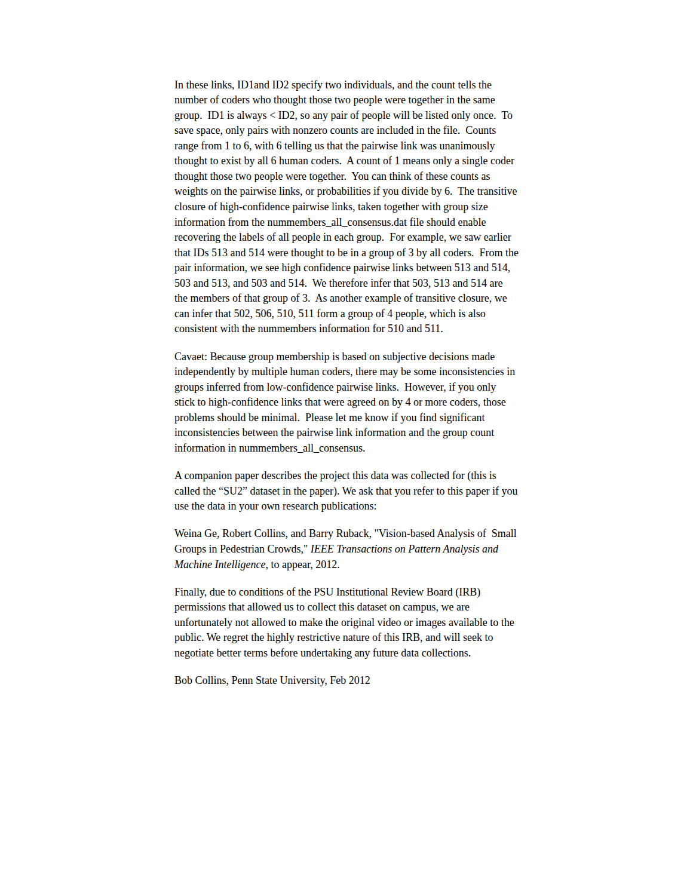In these links, ID1and ID2 specify two individuals, and the count tells the number of coders who thought those two people were together in the same group. ID1 is always < ID2, so any pair of people will be listed only once. To save space, only pairs with nonzero counts are included in the file. Counts range from 1 to 6, with 6 telling us that the pairwise link was unanimously thought to exist by all 6 human coders. A count of 1 means only a single coder thought those two people were together. You can think of these counts as weights on the pairwise links, or probabilities if you divide by 6. The transitive closure of high-confidence pairwise links, taken together with group size information from the nummembers_all_consensus.dat file should enable recovering the labels of all people in each group. For example, we saw earlier that IDs 513 and 514 were thought to be in a group of 3 by all coders. From the pair information, we see high confidence pairwise links between 513 and 514, 503 and 513, and 503 and 514. We therefore infer that 503, 513 and 514 are the members of that group of 3. As another example of transitive closure, we can infer that 502, 506, 510, 511 form a group of 4 people, which is also consistent with the nummembers information for 510 and 511.
Cavaet: Because group membership is based on subjective decisions made independently by multiple human coders, there may be some inconsistencies in groups inferred from low-confidence pairwise links. However, if you only stick to high-confidence links that were agreed on by 4 or more coders, those problems should be minimal. Please let me know if you find significant inconsistencies between the pairwise link information and the group count information in nummembers_all_consensus.
A companion paper describes the project this data was collected for (this is called the “SU2” dataset in the paper). We ask that you refer to this paper if you use the data in your own research publications:
Weina Ge, Robert Collins, and Barry Ruback, "Vision-based Analysis of Small Groups in Pedestrian Crowds," IEEE Transactions on Pattern Analysis and Machine Intelligence, to appear, 2012.
Finally, due to conditions of the PSU Institutional Review Board (IRB) permissions that allowed us to collect this dataset on campus, we are unfortunately not allowed to make the original video or images available to the public. We regret the highly restrictive nature of this IRB, and will seek to negotiate better terms before undertaking any future data collections.
Bob Collins, Penn State University, Feb 2012